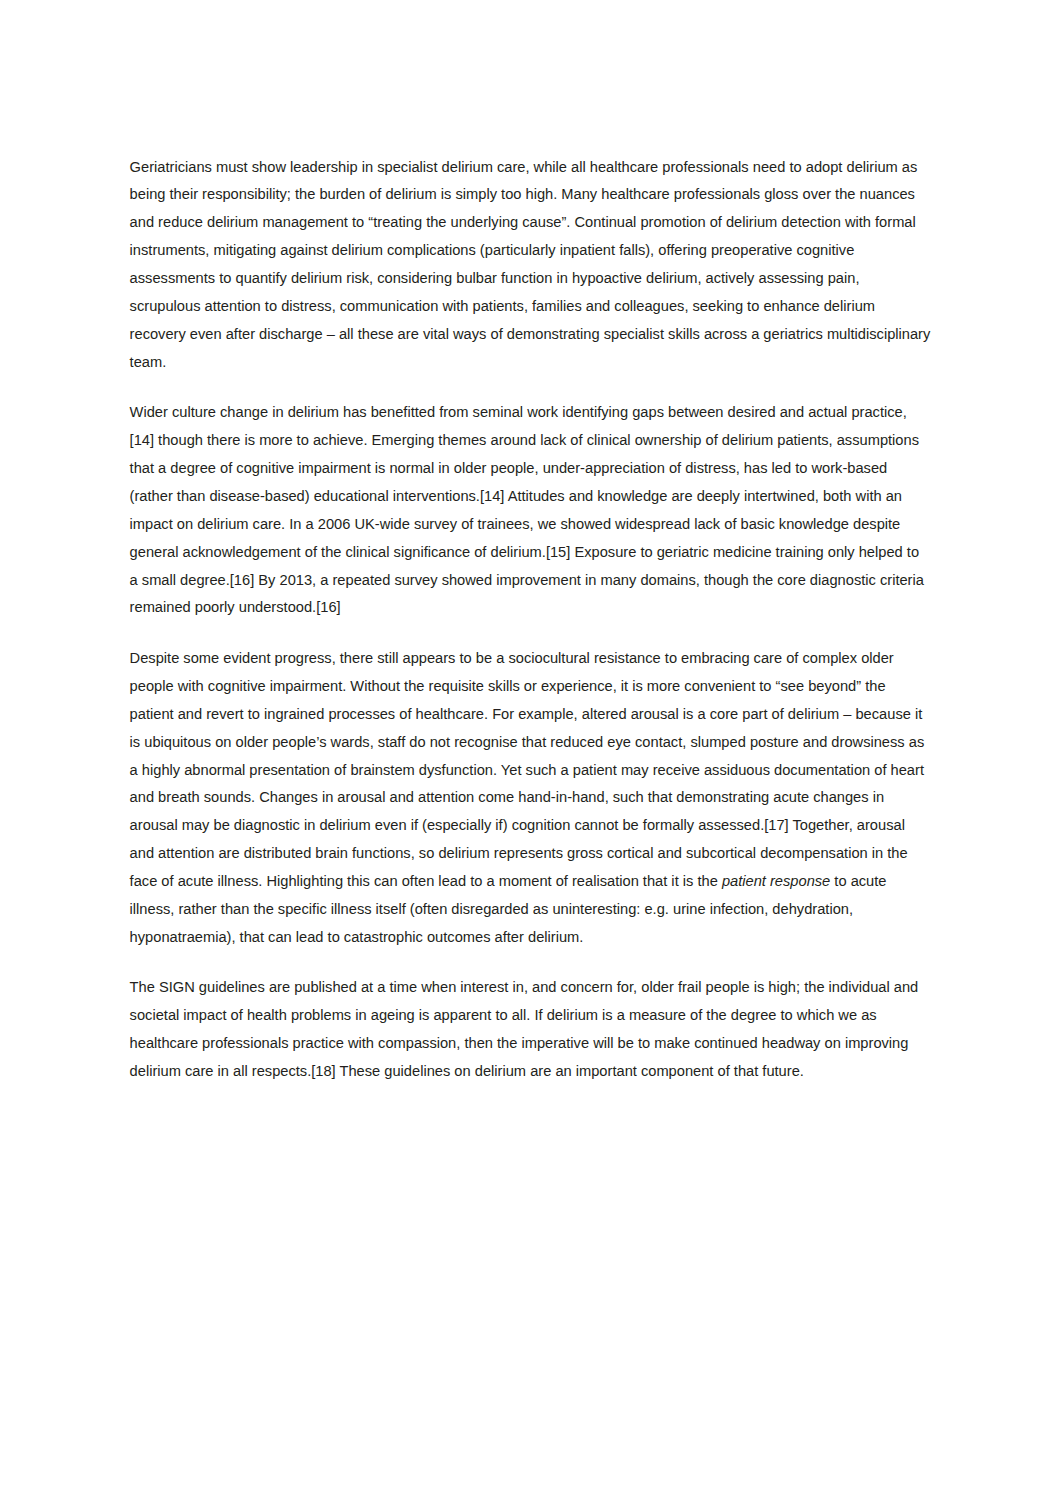Geriatricians must show leadership in specialist delirium care, while all healthcare professionals need to adopt delirium as being their responsibility; the burden of delirium is simply too high. Many healthcare professionals gloss over the nuances and reduce delirium management to “treating the underlying cause”. Continual promotion of delirium detection with formal instruments, mitigating against delirium complications (particularly inpatient falls), offering preoperative cognitive assessments to quantify delirium risk, considering bulbar function in hypoactive delirium, actively assessing pain, scrupulous attention to distress, communication with patients, families and colleagues, seeking to enhance delirium recovery even after discharge – all these are vital ways of demonstrating specialist skills across a geriatrics multidisciplinary team.
Wider culture change in delirium has benefitted from seminal work identifying gaps between desired and actual practice,[14] though there is more to achieve. Emerging themes around lack of clinical ownership of delirium patients, assumptions that a degree of cognitive impairment is normal in older people, under-appreciation of distress, has led to work-based (rather than disease-based) educational interventions.[14] Attitudes and knowledge are deeply intertwined, both with an impact on delirium care. In a 2006 UK-wide survey of trainees, we showed widespread lack of basic knowledge despite general acknowledgement of the clinical significance of delirium.[15] Exposure to geriatric medicine training only helped to a small degree.[16] By 2013, a repeated survey showed improvement in many domains, though the core diagnostic criteria remained poorly understood.[16]
Despite some evident progress, there still appears to be a sociocultural resistance to embracing care of complex older people with cognitive impairment. Without the requisite skills or experience, it is more convenient to “see beyond” the patient and revert to ingrained processes of healthcare. For example, altered arousal is a core part of delirium – because it is ubiquitous on older people’s wards, staff do not recognise that reduced eye contact, slumped posture and drowsiness as a highly abnormal presentation of brainstem dysfunction. Yet such a patient may receive assiduous documentation of heart and breath sounds. Changes in arousal and attention come hand-in-hand, such that demonstrating acute changes in arousal may be diagnostic in delirium even if (especially if) cognition cannot be formally assessed.[17] Together, arousal and attention are distributed brain functions, so delirium represents gross cortical and subcortical decompensation in the face of acute illness. Highlighting this can often lead to a moment of realisation that it is the patient response to acute illness, rather than the specific illness itself (often disregarded as uninteresting: e.g. urine infection, dehydration, hyponatraemia), that can lead to catastrophic outcomes after delirium.
The SIGN guidelines are published at a time when interest in, and concern for, older frail people is high; the individual and societal impact of health problems in ageing is apparent to all. If delirium is a measure of the degree to which we as healthcare professionals practice with compassion, then the imperative will be to make continued headway on improving delirium care in all respects.[18] These guidelines on delirium are an important component of that future.